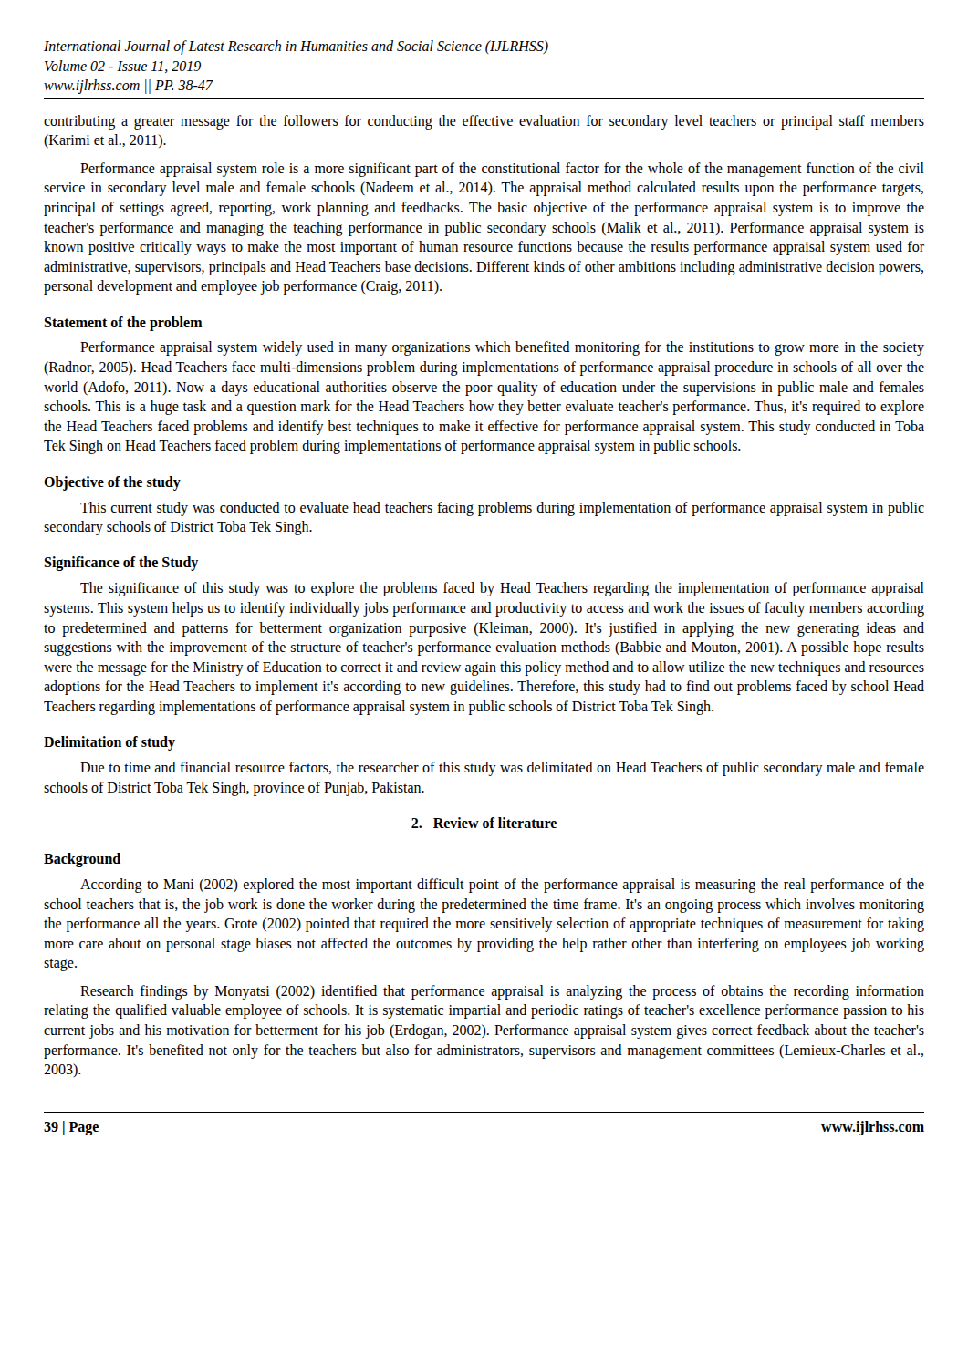International Journal of Latest Research in Humanities and Social Science (IJLRHSS)
Volume 02 - Issue 11, 2019
www.ijlrhss.com || PP. 38-47
contributing a greater message for the followers for conducting the effective evaluation for secondary level teachers or principal staff members (Karimi et al., 2011).
Performance appraisal system role is a more significant part of the constitutional factor for the whole of the management function of the civil service in secondary level male and female schools (Nadeem et al., 2014). The appraisal method calculated results upon the performance targets, principal of settings agreed, reporting, work planning and feedbacks. The basic objective of the performance appraisal system is to improve the teacher's performance and managing the teaching performance in public secondary schools (Malik et al., 2011). Performance appraisal system is known positive critically ways to make the most important of human resource functions because the results performance appraisal system used for administrative, supervisors, principals and Head Teachers base decisions. Different kinds of other ambitions including administrative decision powers, personal development and employee job performance (Craig, 2011).
Statement of the problem
Performance appraisal system widely used in many organizations which benefited monitoring for the institutions to grow more in the society (Radnor, 2005). Head Teachers face multi-dimensions problem during implementations of performance appraisal procedure in schools of all over the world (Adofo, 2011). Now a days educational authorities observe the poor quality of education under the supervisions in public male and females schools. This is a huge task and a question mark for the Head Teachers how they better evaluate teacher's performance. Thus, it's required to explore the Head Teachers faced problems and identify best techniques to make it effective for performance appraisal system. This study conducted in Toba Tek Singh on Head Teachers faced problem during implementations of performance appraisal system in public schools.
Objective of the study
This current study was conducted to evaluate head teachers facing problems during implementation of performance appraisal system in public secondary schools of District Toba Tek Singh.
Significance of the Study
The significance of this study was to explore the problems faced by Head Teachers regarding the implementation of performance appraisal systems. This system helps us to identify individually jobs performance and productivity to access and work the issues of faculty members according to predetermined and patterns for betterment organization purposive (Kleiman, 2000). It's justified in applying the new generating ideas and suggestions with the improvement of the structure of teacher's performance evaluation methods (Babbie and Mouton, 2001). A possible hope results were the message for the Ministry of Education to correct it and review again this policy method and to allow utilize the new techniques and resources adoptions for the Head Teachers to implement it's according to new guidelines. Therefore, this study had to find out problems faced by school Head Teachers regarding implementations of performance appraisal system in public schools of District Toba Tek Singh.
Delimitation of study
Due to time and financial resource factors, the researcher of this study was delimitated on Head Teachers of public secondary male and female schools of District Toba Tek Singh, province of Punjab, Pakistan.
2. Review of literature
Background
According to Mani (2002) explored the most important difficult point of the performance appraisal is measuring the real performance of the school teachers that is, the job work is done the worker during the predetermined the time frame. It's an ongoing process which involves monitoring the performance all the years. Grote (2002) pointed that required the more sensitively selection of appropriate techniques of measurement for taking more care about on personal stage biases not affected the outcomes by providing the help rather other than interfering on employees job working stage.
Research findings by Monyatsi (2002) identified that performance appraisal is analyzing the process of obtains the recording information relating the qualified valuable employee of schools. It is systematic impartial and periodic ratings of teacher's excellence performance passion to his current jobs and his motivation for betterment for his job (Erdogan, 2002). Performance appraisal system gives correct feedback about the teacher's performance. It's benefited not only for the teachers but also for administrators, supervisors and management committees (Lemieux-Charles et al., 2003).
39 | Page www.ijlrhss.com